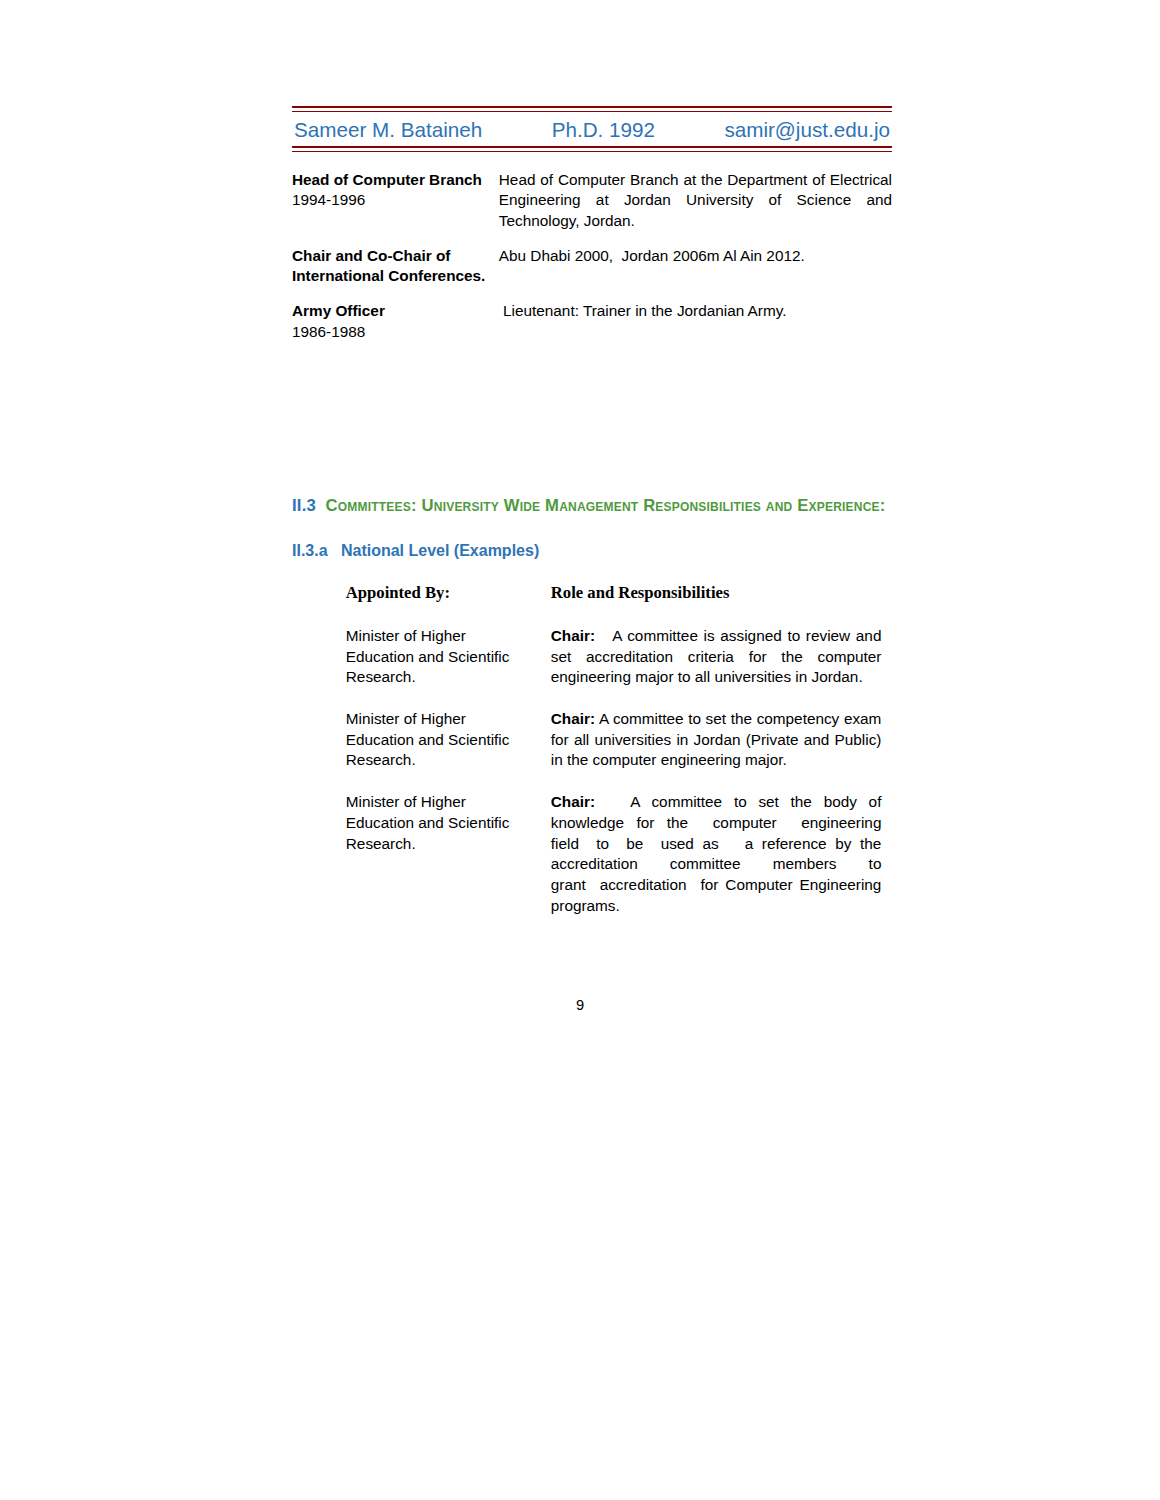Sameer M. Bataineh Ph.D. 1992 samir@just.edu.jo
| Head of Computer Branch 1994-1996 | Head of Computer Branch at the Department of Electrical Engineering at Jordan University of Science and Technology, Jordan. |
| Chair and Co-Chair of International Conferences. | Abu Dhabi 2000, Jordan 2006m Al Ain 2012. |
| Army Officer 1986-1988 | Lieutenant: Trainer in the Jordanian Army. |
II.3 Committees: University Wide Management Responsibilities and Experience:
II.3.a National Level (Examples)
| Appointed By: | Role and Responsibilities |
| --- | --- |
| Minister of Higher Education and Scientific Research. | Chair: A committee is assigned to review and set accreditation criteria for the computer engineering major to all universities in Jordan. |
| Minister of Higher Education and Scientific Research. | Chair: A committee to set the competency exam for all universities in Jordan (Private and Public) in the computer engineering major. |
| Minister of Higher Education and Scientific Research. | Chair: A committee to set the body of knowledge for the computer engineering field to be used as a reference by the accreditation committee members to grant accreditation for Computer Engineering programs. |
9